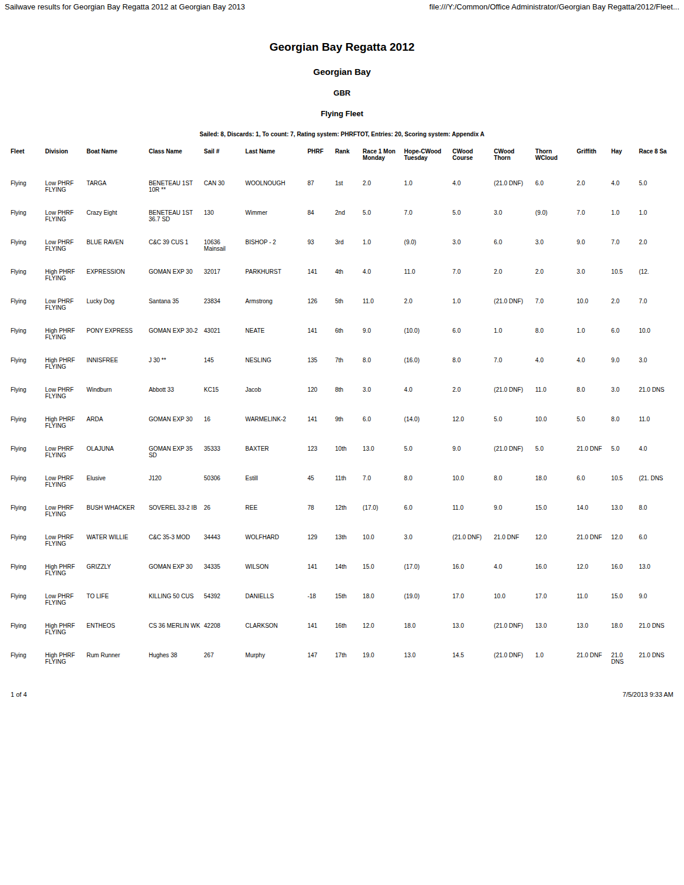Sailwave results for Georgian Bay Regatta 2012 at Georgian Bay 2013 file:///Y:/Common/Office Administrator/Georgian Bay Regatta/2012/Fleet...
Georgian Bay Regatta 2012
Georgian Bay
GBR
Flying Fleet
Sailed: 8, Discards: 1, To count: 7, Rating system: PHRFTOT, Entries: 20, Scoring system: Appendix A
| Fleet | Division | Boat Name | Class Name | Sail # | Last Name | PHRF | Rank | Race 1 Mon Monday | Hope-CWood Tuesday | CWood Course | CWood Thorn | Thorn WCloud | Griffith | Hay | Race 8 Sa |
| --- | --- | --- | --- | --- | --- | --- | --- | --- | --- | --- | --- | --- | --- | --- | --- |
| Flying | Low PHRF FLYING | TARGA | BENETEAU 1ST 10R ** | CAN 30 | WOOLNOUGH | 87 | 1st | 2.0 | 1.0 | 4.0 | (21.0 DNF) | 6.0 | 2.0 | 4.0 | 5.0 |
| Flying | Low PHRF FLYING | Crazy Eight | BENETEAU 1ST 36.7 SD | 130 | Wimmer | 84 | 2nd | 5.0 | 7.0 | 5.0 | 3.0 | (9.0) | 7.0 | 1.0 | 1.0 |
| Flying | Low PHRF FLYING | BLUE RAVEN | C&C 39 CUS 1 | 10636 Mainsail | BISHOP - 2 | 93 | 3rd | 1.0 | (9.0) | 3.0 | 6.0 | 3.0 | 9.0 | 7.0 | 2.0 |
| Flying | High PHRF FLYING | EXPRESSION | GOMAN EXP 30 | 32017 | PARKHURST | 141 | 4th | 4.0 | 11.0 | 7.0 | 2.0 | 2.0 | 3.0 | 10.5 | (12. |
| Flying | Low PHRF FLYING | Lucky Dog | Santana 35 | 23834 | Armstrong | 126 | 5th | 11.0 | 2.0 | 1.0 | (21.0 DNF) | 7.0 | 10.0 | 2.0 | 7.0 |
| Flying | High PHRF FLYING | PONY EXPRESS | GOMAN EXP 30-2 | 43021 | NEATE | 141 | 6th | 9.0 | (10.0) | 6.0 | 1.0 | 8.0 | 1.0 | 6.0 | 10.0 |
| Flying | High PHRF FLYING | INNISFREE | J 30 ** | 145 | NESLING | 135 | 7th | 8.0 | (16.0) | 8.0 | 7.0 | 4.0 | 4.0 | 9.0 | 3.0 |
| Flying | Low PHRF FLYING | Windburn | Abbott 33 | KC15 | Jacob | 120 | 8th | 3.0 | 4.0 | 2.0 | (21.0 DNF) | 11.0 | 8.0 | 3.0 | 21.0 DNS |
| Flying | High PHRF FLYING | ARDA | GOMAN EXP 30 | 16 | WARMELINK-2 | 141 | 9th | 6.0 | (14.0) | 12.0 | 5.0 | 10.0 | 5.0 | 8.0 | 11.0 |
| Flying | Low PHRF FLYING | OLAJUNA | GOMAN EXP 35 SD | 35333 | BAXTER | 123 | 10th | 13.0 | 5.0 | 9.0 | (21.0 DNF) | 5.0 | 21.0 DNF | 5.0 | 4.0 |
| Flying | Low PHRF FLYING | Elusive | J120 | 50306 | Estill | 45 | 11th | 7.0 | 8.0 | 10.0 | 8.0 | 18.0 | 6.0 | 10.5 | (21. DNS |
| Flying | Low PHRF FLYING | BUSH WHACKER | SOVEREL 33-2 IB | 26 | REE | 78 | 12th | (17.0) | 6.0 | 11.0 | 9.0 | 15.0 | 14.0 | 13.0 | 8.0 |
| Flying | Low PHRF FLYING | WATER WILLIE | C&C 35-3 MOD | 34443 | WOLFHARD | 129 | 13th | 10.0 | 3.0 | (21.0 DNF) | 21.0 DNF | 12.0 | 21.0 DNF | 12.0 | 6.0 |
| Flying | High PHRF FLYING | GRIZZLY | GOMAN EXP 30 | 34335 | WILSON | 141 | 14th | 15.0 | (17.0) | 16.0 | 4.0 | 16.0 | 12.0 | 16.0 | 13.0 |
| Flying | Low PHRF FLYING | TO LIFE | KILLING 50 CUS | 54392 | DANIELLS | -18 | 15th | 18.0 | (19.0) | 17.0 | 10.0 | 17.0 | 11.0 | 15.0 | 9.0 |
| Flying | High PHRF FLYING | ENTHEOS | CS 36 MERLIN WK | 42208 | CLARKSON | 141 | 16th | 12.0 | 18.0 | 13.0 | (21.0 DNF) | 13.0 | 13.0 | 18.0 | 21.0 DNS |
| Flying | High PHRF FLYING | Rum Runner | Hughes 38 | 267 | Murphy | 147 | 17th | 19.0 | 13.0 | 14.5 | (21.0 DNF) | 1.0 | 21.0 DNF | 21.0 DNS | 21.0 DNS |
1 of 4 7/5/2013 9:33 AM